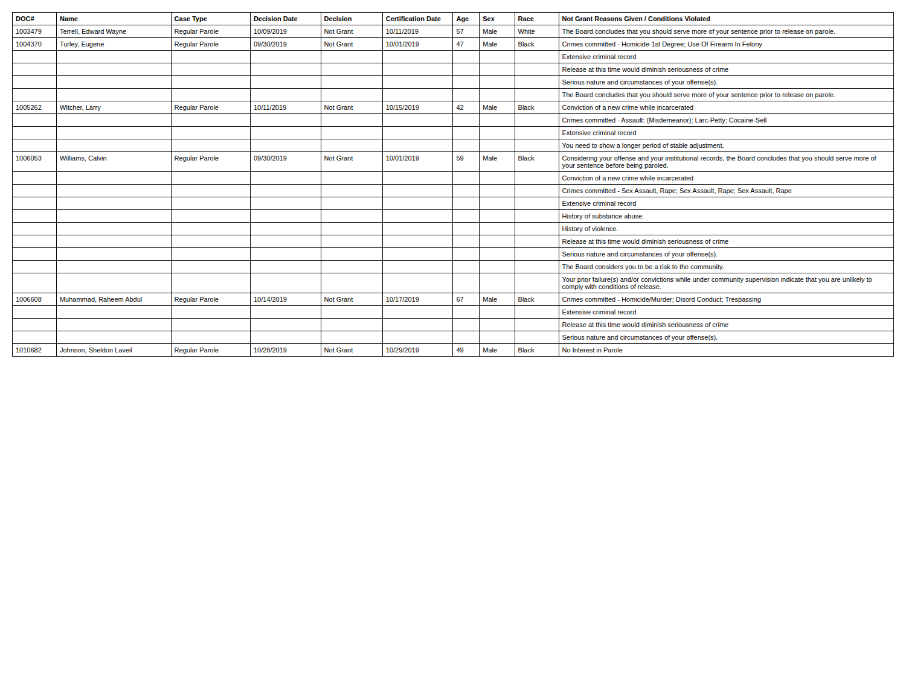| DOC# | Name | Case Type | Decision Date | Decision | Certification Date | Age | Sex | Race | Not Grant Reasons Given / Conditions Violated |
| --- | --- | --- | --- | --- | --- | --- | --- | --- | --- |
| 1003479 | Terrell, Edward Wayne | Regular Parole | 10/09/2019 | Not Grant | 10/11/2019 | 57 | Male | White | The Board concludes that you should serve more of your sentence prior to release on parole. |
| 1004370 | Turley, Eugene | Regular Parole | 09/30/2019 | Not Grant | 10/01/2019 | 47 | Male | Black | Crimes committed - Homicide-1st Degree; Use Of Firearm In Felony |
| | | | | | | | | | Extensive criminal record |
| | | | | | | | | | Release at this time would diminish seriousness of crime |
| | | | | | | | | | Serious nature and circumstances of your offense(s). |
| | | | | | | | | | The Board concludes that you should serve more of your sentence prior to release on parole. |
| 1005262 | Witcher, Larry | Regular Parole | 10/11/2019 | Not Grant | 10/15/2019 | 42 | Male | Black | Conviction of a new crime while incarcerated |
| | | | | | | | | | Crimes committed - Assault: (Misdemeanor); Larc-Petty; Cocaine-Sell |
| | | | | | | | | | Extensive criminal record |
| | | | | | | | | | You need to show a longer period of stable adjustment. |
| 1006053 | Williams, Calvin | Regular Parole | 09/30/2019 | Not Grant | 10/01/2019 | 59 | Male | Black | Considering your offense and your institutional records, the Board concludes that you should serve more of your sentence before being paroled. |
| | | | | | | | | | Conviction of a new crime while incarcerated |
| | | | | | | | | | Crimes committed - Sex Assault, Rape; Sex Assault, Rape; Sex Assault, Rape |
| | | | | | | | | | Extensive criminal record |
| | | | | | | | | | History of substance abuse. |
| | | | | | | | | | History of violence. |
| | | | | | | | | | Release at this time would diminish seriousness of crime |
| | | | | | | | | | Serious nature and circumstances of your offense(s). |
| | | | | | | | | | The Board considers you to be a risk to the community. |
| | | | | | | | | | Your prior failure(s) and/or convictions while under community supervision indicate that you are unlikely to comply with conditions of release. |
| 1006608 | Muhammad, Raheem Abdul | Regular Parole | 10/14/2019 | Not Grant | 10/17/2019 | 67 | Male | Black | Crimes committed - Homicide/Murder; Disord Conduct; Trespassing |
| | | | | | | | | | Extensive criminal record |
| | | | | | | | | | Release at this time would diminish seriousness of crime |
| | | | | | | | | | Serious nature and circumstances of your offense(s). |
| 1010682 | Johnson, Sheldon Laveil | Regular Parole | 10/28/2019 | Not Grant | 10/29/2019 | 49 | Male | Black | No Interest in Parole |